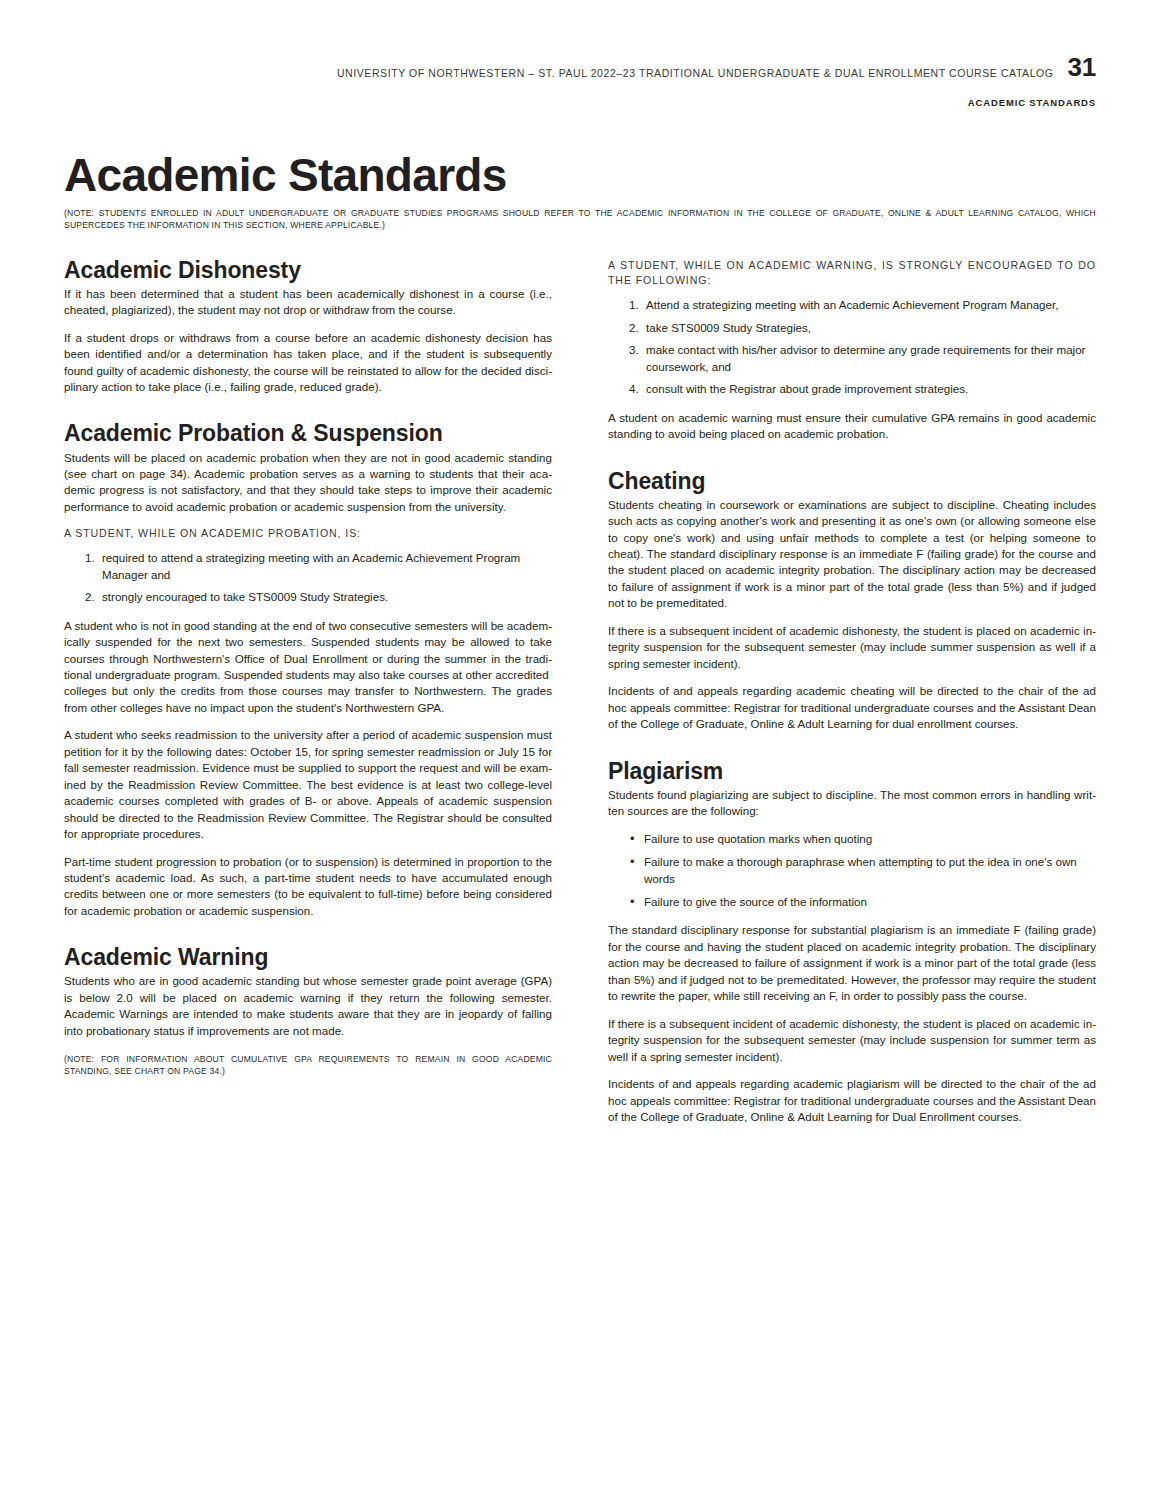University of Northwestern – St. Paul 2022–23 Traditional Undergraduate & Dual Enrollment Course Catalog
31
Academic Standards
Academic Standards
(Note: Students enrolled in Adult Undergraduate or Graduate Studies programs should refer to the academic information in the College of Graduate, Online & Adult Learning catalog, which supercedes the information in this section, where applicable.)
Academic Dishonesty
If it has been determined that a student has been academically dishonest in a course (i.e., cheated, plagiarized), the student may not drop or withdraw from the course.
If a student drops or withdraws from a course before an academic dishonesty decision has been identified and/or a determination has taken place, and if the student is subsequently found guilty of academic dishonesty, the course will be reinstated to allow for the decided disciplinary action to take place (i.e., failing grade, reduced grade).
Academic Probation & Suspension
Students will be placed on academic probation when they are not in good academic standing (see chart on page 34). Academic probation serves as a warning to students that their academic progress is not satisfactory, and that they should take steps to improve their academic performance to avoid academic probation or academic suspension from the university.
A student, while on academic probation, is:
required to attend a strategizing meeting with an Academic Achievement Program Manager and
strongly encouraged to take STS0009 Study Strategies.
A student who is not in good standing at the end of two consecutive semesters will be academically suspended for the next two semesters. Suspended students may be allowed to take courses through Northwestern's Office of Dual Enrollment or during the summer in the traditional undergraduate program. Suspended students may also take courses at other accredited colleges but only the credits from those courses may transfer to Northwestern. The grades from other colleges have no impact upon the student's Northwestern GPA.
A student who seeks readmission to the university after a period of academic suspension must petition for it by the following dates: October 15, for spring semester readmission or July 15 for fall semester readmission. Evidence must be supplied to support the request and will be examined by the Readmission Review Committee. The best evidence is at least two college-level academic courses completed with grades of B- or above. Appeals of academic suspension should be directed to the Readmission Review Committee. The Registrar should be consulted for appropriate procedures.
Part-time student progression to probation (or to suspension) is determined in proportion to the student's academic load. As such, a part-time student needs to have accumulated enough credits between one or more semesters (to be equivalent to full-time) before being considered for academic probation or academic suspension.
Academic Warning
Students who are in good academic standing but whose semester grade point average (GPA) is below 2.0 will be placed on academic warning if they return the following semester. Academic Warnings are intended to make students aware that they are in jeopardy of falling into probationary status if improvements are not made.
(Note: For information about cumulative GPA requirements to remain in good academic standing, see chart on page 34.)
A student, while on academic warning, is strongly encouraged to do the following:
Attend a strategizing meeting with an Academic Achievement Program Manager,
take STS0009 Study Strategies,
make contact with his/her advisor to determine any grade requirements for their major coursework, and
consult with the Registrar about grade improvement strategies.
A student on academic warning must ensure their cumulative GPA remains in good academic standing to avoid being placed on academic probation.
Cheating
Students cheating in coursework or examinations are subject to discipline. Cheating includes such acts as copying another's work and presenting it as one's own (or allowing someone else to copy one's work) and using unfair methods to complete a test (or helping someone to cheat). The standard disciplinary response is an immediate F (failing grade) for the course and the student placed on academic integrity probation. The disciplinary action may be decreased to failure of assignment if work is a minor part of the total grade (less than 5%) and if judged not to be premeditated.
If there is a subsequent incident of academic dishonesty, the student is placed on academic integrity suspension for the subsequent semester (may include summer suspension as well if a spring semester incident).
Incidents of and appeals regarding academic cheating will be directed to the chair of the ad hoc appeals committee: Registrar for traditional undergraduate courses and the Assistant Dean of the College of Graduate, Online & Adult Learning for dual enrollment courses.
Plagiarism
Students found plagiarizing are subject to discipline. The most common errors in handling written sources are the following:
Failure to use quotation marks when quoting
Failure to make a thorough paraphrase when attempting to put the idea in one's own words
Failure to give the source of the information
The standard disciplinary response for substantial plagiarism is an immediate F (failing grade) for the course and having the student placed on academic integrity probation. The disciplinary action may be decreased to failure of assignment if work is a minor part of the total grade (less than 5%) and if judged not to be premeditated. However, the professor may require the student to rewrite the paper, while still receiving an F, in order to possibly pass the course.
If there is a subsequent incident of academic dishonesty, the student is placed on academic integrity suspension for the subsequent semester (may include suspension for summer term as well if a spring semester incident).
Incidents of and appeals regarding academic plagiarism will be directed to the chair of the ad hoc appeals committee: Registrar for traditional undergraduate courses and the Assistant Dean of the College of Graduate, Online & Adult Learning for Dual Enrollment courses.